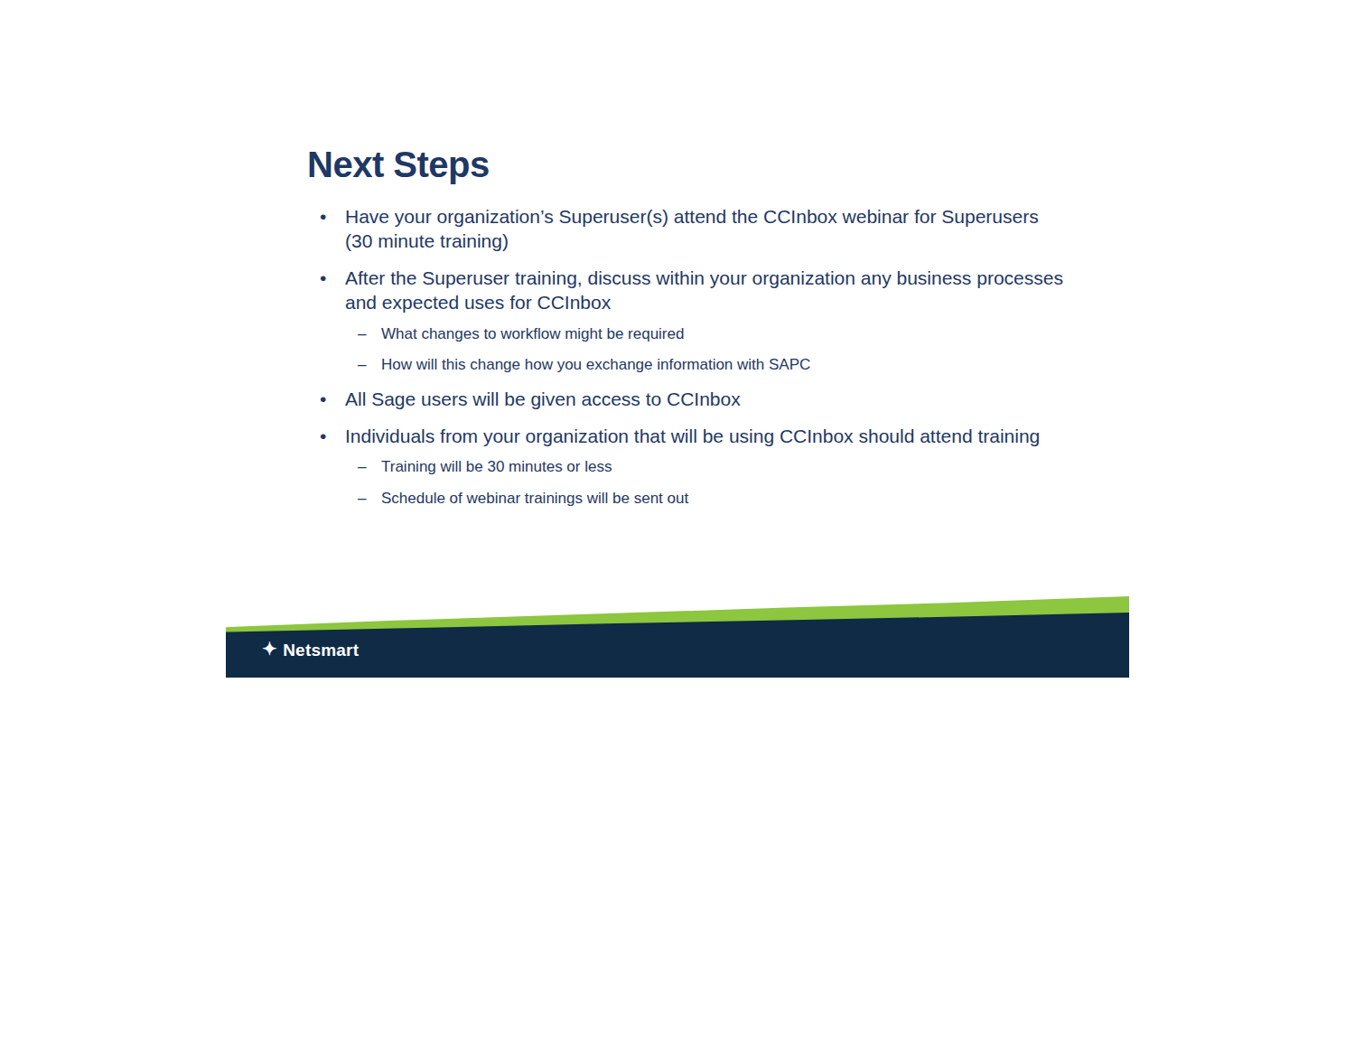Next Steps
Have your organization’s Superuser(s) attend the CCInbox webinar for Superusers (30 minute training)
After the Superuser training, discuss within your organization any business processes and expected uses for CCInbox
What changes to workflow might be required
How will this change how you exchange information with SAPC
All Sage users will be given access to CCInbox
Individuals from your organization that will be using CCInbox should attend training
Training will be 30 minutes or less
Schedule of webinar trainings will be sent out
✦Netsmart